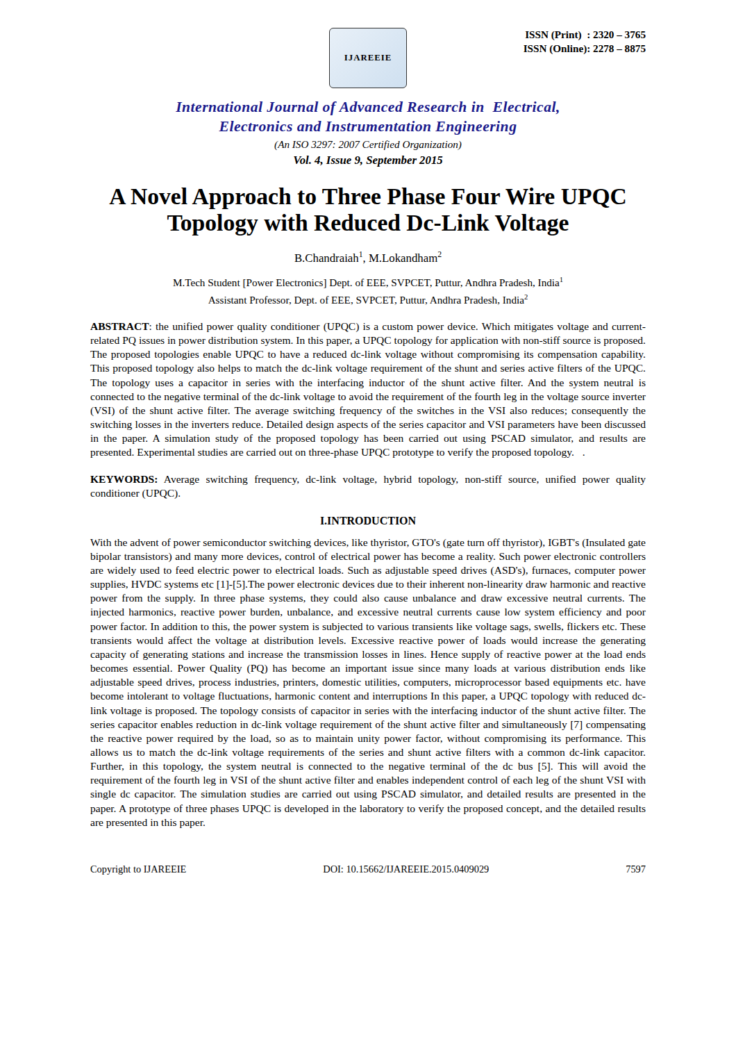ISSN (Print) : 2320 – 3765
ISSN (Online): 2278 – 8875
IJAREEIE
International Journal of Advanced Research in Electrical,
Electronics and Instrumentation Engineering
(An ISO 3297: 2007 Certified Organization)
Vol. 4, Issue 9, September 2015
A Novel Approach to Three Phase Four Wire UPQC Topology with Reduced Dc-Link Voltage
B.Chandraiah1, M.Lokandham2
M.Tech Student [Power Electronics] Dept. of EEE, SVPCET, Puttur, Andhra Pradesh, India1
Assistant Professor, Dept. of EEE, SVPCET, Puttur, Andhra Pradesh, India2
ABSTRACT: the unified power quality conditioner (UPQC) is a custom power device. Which mitigates voltage and current- related PQ issues in power distribution system. In this paper, a UPQC topology for application with non-stiff source is proposed. The proposed topologies enable UPQC to have a reduced dc-link voltage without compromising its compensation capability. This proposed topology also helps to match the dc-link voltage requirement of the shunt and series active filters of the UPQC. The topology uses a capacitor in series with the interfacing inductor of the shunt active filter. And the system neutral is connected to the negative terminal of the dc-link voltage to avoid the requirement of the fourth leg in the voltage source inverter (VSI) of the shunt active filter. The average switching frequency of the switches in the VSI also reduces; consequently the switching losses in the inverters reduce. Detailed design aspects of the series capacitor and VSI parameters have been discussed in the paper. A simulation study of the proposed topology has been carried out using PSCAD simulator, and results are presented. Experimental studies are carried out on three-phase UPQC prototype to verify the proposed topology. .
KEYWORDS: Average switching frequency, dc-link voltage, hybrid topology, non-stiff source, unified power quality conditioner (UPQC).
I.INTRODUCTION
With the advent of power semiconductor switching devices, like thyristor, GTO's (gate turn off thyristor), IGBT's (Insulated gate bipolar transistors) and many more devices, control of electrical power has become a reality. Such power electronic controllers are widely used to feed electric power to electrical loads. Such as adjustable speed drives (ASD's), furnaces, computer power supplies, HVDC systems etc [1]-[5].The power electronic devices due to their inherent non-linearity draw harmonic and reactive power from the supply. In three phase systems, they could also cause unbalance and draw excessive neutral currents. The injected harmonics, reactive power burden, unbalance, and excessive neutral currents cause low system efficiency and poor power factor. In addition to this, the power system is subjected to various transients like voltage sags, swells, flickers etc. These transients would affect the voltage at distribution levels. Excessive reactive power of loads would increase the generating capacity of generating stations and increase the transmission losses in lines. Hence supply of reactive power at the load ends becomes essential. Power Quality (PQ) has become an important issue since many loads at various distribution ends like adjustable speed drives, process industries, printers, domestic utilities, computers, microprocessor based equipments etc. have become intolerant to voltage fluctuations, harmonic content and interruptions In this paper, a UPQC topology with reduced dc-link voltage is proposed. The topology consists of capacitor in series with the interfacing inductor of the shunt active filter. The series capacitor enables reduction in dc-link voltage requirement of the shunt active filter and simultaneously [7] compensating the reactive power required by the load, so as to maintain unity power factor, without compromising its performance. This allows us to match the dc-link voltage requirements of the series and shunt active filters with a common dc-link capacitor. Further, in this topology, the system neutral is connected to the negative terminal of the dc bus [5]. This will avoid the requirement of the fourth leg in VSI of the shunt active filter and enables independent control of each leg of the shunt VSI with single dc capacitor. The simulation studies are carried out using PSCAD simulator, and detailed results are presented in the paper. A prototype of three phases UPQC is developed in the laboratory to verify the proposed concept, and the detailed results are presented in this paper.
Copyright to IJAREEIE
DOI: 10.15662/IJAREEIE.2015.0409029
7597